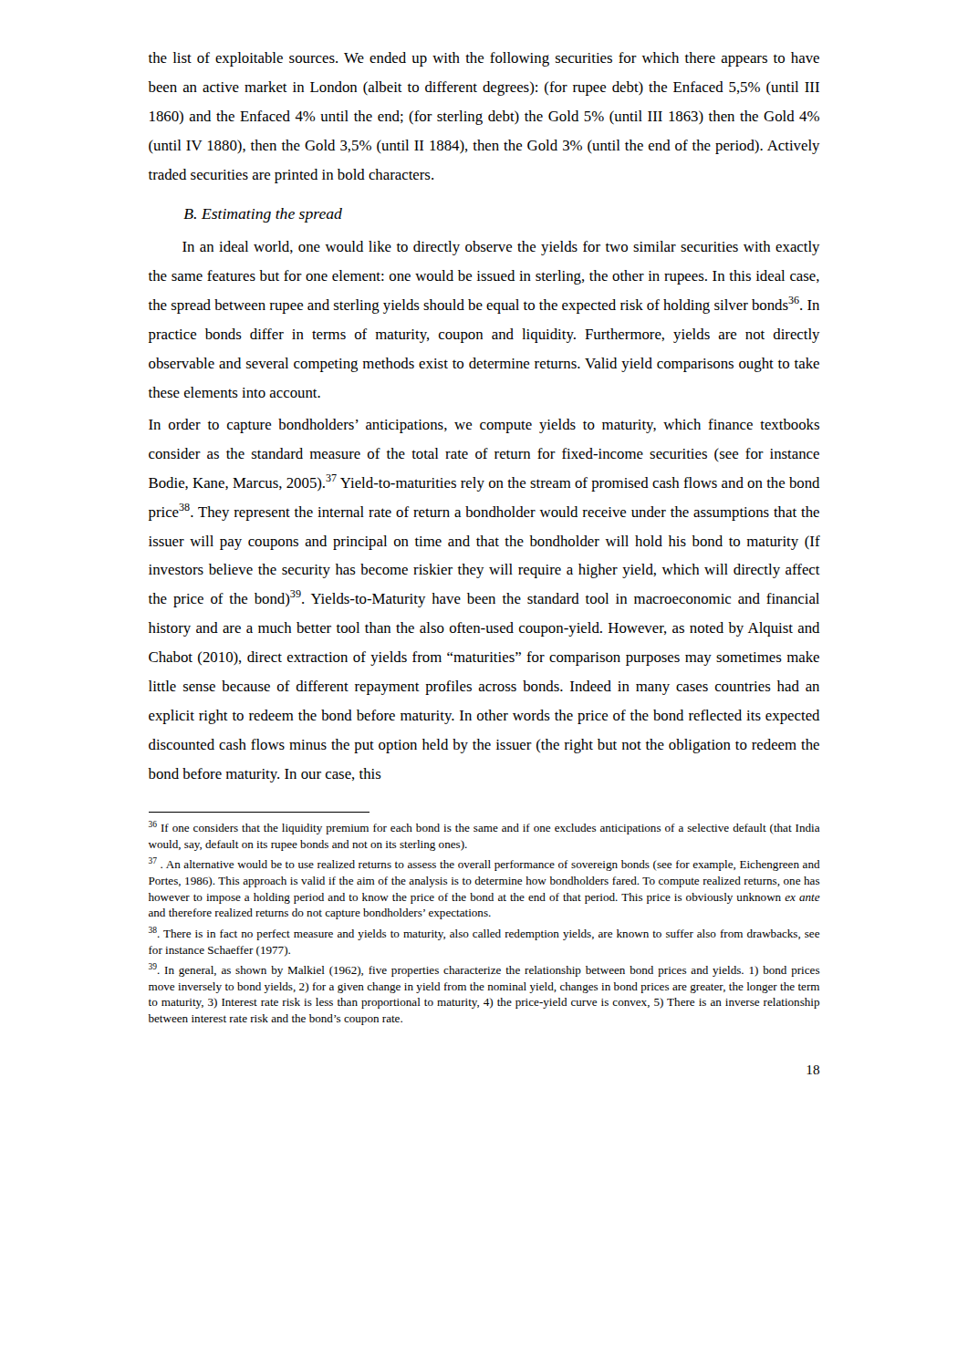the list of exploitable sources. We ended up with the following securities for which there appears to have been an active market in London (albeit to different degrees): (for rupee debt) the Enfaced 5,5% (until III 1860) and the Enfaced 4% until the end; (for sterling debt) the Gold 5% (until III 1863) then the Gold 4% (until IV 1880), then the Gold 3,5% (until II 1884), then the Gold 3% (until the end of the period). Actively traded securities are printed in bold characters.
B. Estimating the spread
In an ideal world, one would like to directly observe the yields for two similar securities with exactly the same features but for one element: one would be issued in sterling, the other in rupees. In this ideal case, the spread between rupee and sterling yields should be equal to the expected risk of holding silver bonds36. In practice bonds differ in terms of maturity, coupon and liquidity. Furthermore, yields are not directly observable and several competing methods exist to determine returns. Valid yield comparisons ought to take these elements into account.
In order to capture bondholders’ anticipations, we compute yields to maturity, which finance textbooks consider as the standard measure of the total rate of return for fixed-income securities (see for instance Bodie, Kane, Marcus, 2005).37 Yield-to-maturities rely on the stream of promised cash flows and on the bond price38. They represent the internal rate of return a bondholder would receive under the assumptions that the issuer will pay coupons and principal on time and that the bondholder will hold his bond to maturity (If investors believe the security has become riskier they will require a higher yield, which will directly affect the price of the bond)39. Yields-to-Maturity have been the standard tool in macroeconomic and financial history and are a much better tool than the also often-used coupon-yield. However, as noted by Alquist and Chabot (2010), direct extraction of yields from “maturities” for comparison purposes may sometimes make little sense because of different repayment profiles across bonds. Indeed in many cases countries had an explicit right to redeem the bond before maturity. In other words the price of the bond reflected its expected discounted cash flows minus the put option held by the issuer (the right but not the obligation to redeem the bond before maturity. In our case, this
36 If one considers that the liquidity premium for each bond is the same and if one excludes anticipations of a selective default (that India would, say, default on its rupee bonds and not on its sterling ones).
37 . An alternative would be to use realized returns to assess the overall performance of sovereign bonds (see for example, Eichengreen and Portes, 1986). This approach is valid if the aim of the analysis is to determine how bondholders fared. To compute realized returns, one has however to impose a holding period and to know the price of the bond at the end of that period. This price is obviously unknown ex ante and therefore realized returns do not capture bondholders’ expectations.
38. There is in fact no perfect measure and yields to maturity, also called redemption yields, are known to suffer also from drawbacks, see for instance Schaeffer (1977).
39. In general, as shown by Malkiel (1962), five properties characterize the relationship between bond prices and yields. 1) bond prices move inversely to bond yields, 2) for a given change in yield from the nominal yield, changes in bond prices are greater, the longer the term to maturity, 3) Interest rate risk is less than proportional to maturity, 4) the price-yield curve is convex, 5) There is an inverse relationship between interest rate risk and the bond’s coupon rate.
18